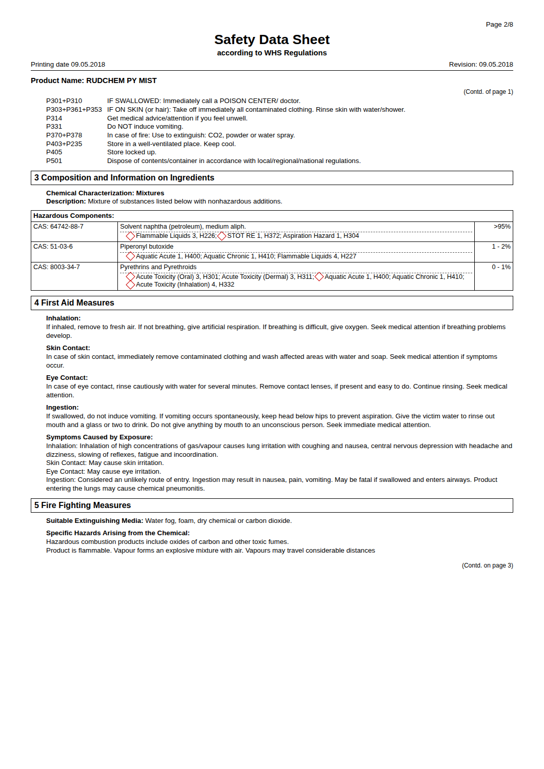Page 2/8
Safety Data Sheet
according to WHS Regulations
Printing date 09.05.2018 Revision: 09.05.2018
Product Name: RUDCHEM PY MIST
(Contd. of page 1)
| P301+P310 | IF SWALLOWED: Immediately call a POISON CENTER/ doctor. |
| P303+P361+P353 | IF ON SKIN (or hair): Take off immediately all contaminated clothing. Rinse skin with water/shower. |
| P314 | Get medical advice/attention if you feel unwell. |
| P331 | Do NOT induce vomiting. |
| P370+P378 | In case of fire: Use to extinguish: CO2, powder or water spray. |
| P403+P235 | Store in a well-ventilated place. Keep cool. |
| P405 | Store locked up. |
| P501 | Dispose of contents/container in accordance with local/regional/national regulations. |
3 Composition and Information on Ingredients
Chemical Characterization: Mixtures
Description: Mixture of substances listed below with nonhazardous additions.
Hazardous Components:
| CAS: 64742-88-7 | Solvent naphtha (petroleum), medium aliph. Flammable Liquids 3, H226; STOT RE 1, H372; Aspiration Hazard 1, H304 | >95% |
| CAS: 51-03-6 | Piperonyl butoxide Aquatic Acute 1, H400; Aquatic Chronic 1, H410; Flammable Liquids 4, H227 | 1 - 2% |
| CAS: 8003-34-7 | Pyrethrins and Pyrethroids Acute Toxicity (Oral) 3, H301; Acute Toxicity (Dermal) 3, H311; Aquatic Acute 1, H400; Aquatic Chronic 1, H410; Acute Toxicity (Inhalation) 4, H332 | 0 - 1% |
4 First Aid Measures
Inhalation:
If inhaled, remove to fresh air. If not breathing, give artificial respiration. If breathing is difficult, give oxygen. Seek medical attention if breathing problems develop.
Skin Contact:
In case of skin contact, immediately remove contaminated clothing and wash affected areas with water and soap. Seek medical attention if symptoms occur.
Eye Contact:
In case of eye contact, rinse cautiously with water for several minutes. Remove contact lenses, if present and easy to do. Continue rinsing. Seek medical attention.
Ingestion:
If swallowed, do not induce vomiting. If vomiting occurs spontaneously, keep head below hips to prevent aspiration. Give the victim water to rinse out mouth and a glass or two to drink. Do not give anything by mouth to an unconscious person. Seek immediate medical attention.
Symptoms Caused by Exposure:
Inhalation: Inhalation of high concentrations of gas/vapour causes lung irritation with coughing and nausea, central nervous depression with headache and dizziness, slowing of reflexes, fatigue and incoordination.
Skin Contact: May cause skin irritation.
Eye Contact: May cause eye irritation.
Ingestion: Considered an unlikely route of entry. Ingestion may result in nausea, pain, vomiting. May be fatal if swallowed and enters airways. Product entering the lungs may cause chemical pneumonitis.
5 Fire Fighting Measures
Suitable Extinguishing Media: Water fog, foam, dry chemical or carbon dioxide.
Specific Hazards Arising from the Chemical:
Hazardous combustion products include oxides of carbon and other toxic fumes.
Product is flammable. Vapour forms an explosive mixture with air. Vapours may travel considerable distances
(Contd. on page 3)